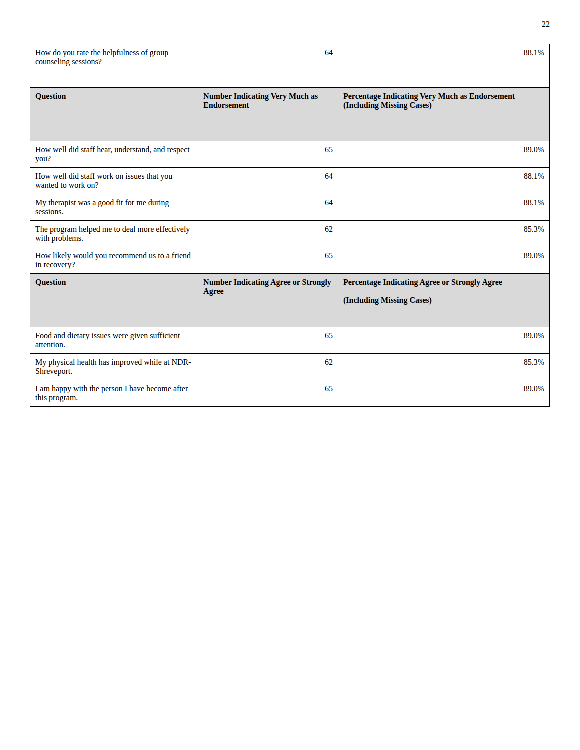22
| How do you rate the helpfulness of group counseling sessions? | 64 | 88.1% |
| Question | Number Indicating Very Much as Endorsement | Percentage Indicating Very Much as Endorsement (Including Missing Cases) |
| How well did staff hear, understand, and respect you? | 65 | 89.0% |
| How well did staff work on issues that you wanted to work on? | 64 | 88.1% |
| My therapist was a good fit for me during sessions. | 64 | 88.1% |
| The program helped me to deal more effectively with problems. | 62 | 85.3% |
| How likely would you recommend us to a friend in recovery? | 65 | 89.0% |
| Question | Number Indicating Agree or Strongly Agree | Percentage Indicating Agree or Strongly Agree (Including Missing Cases) |
| Food and dietary issues were given sufficient attention. | 65 | 89.0% |
| My physical health has improved while at NDR-Shreveport. | 62 | 85.3% |
| I am happy with the person I have become after this program. | 65 | 89.0% |